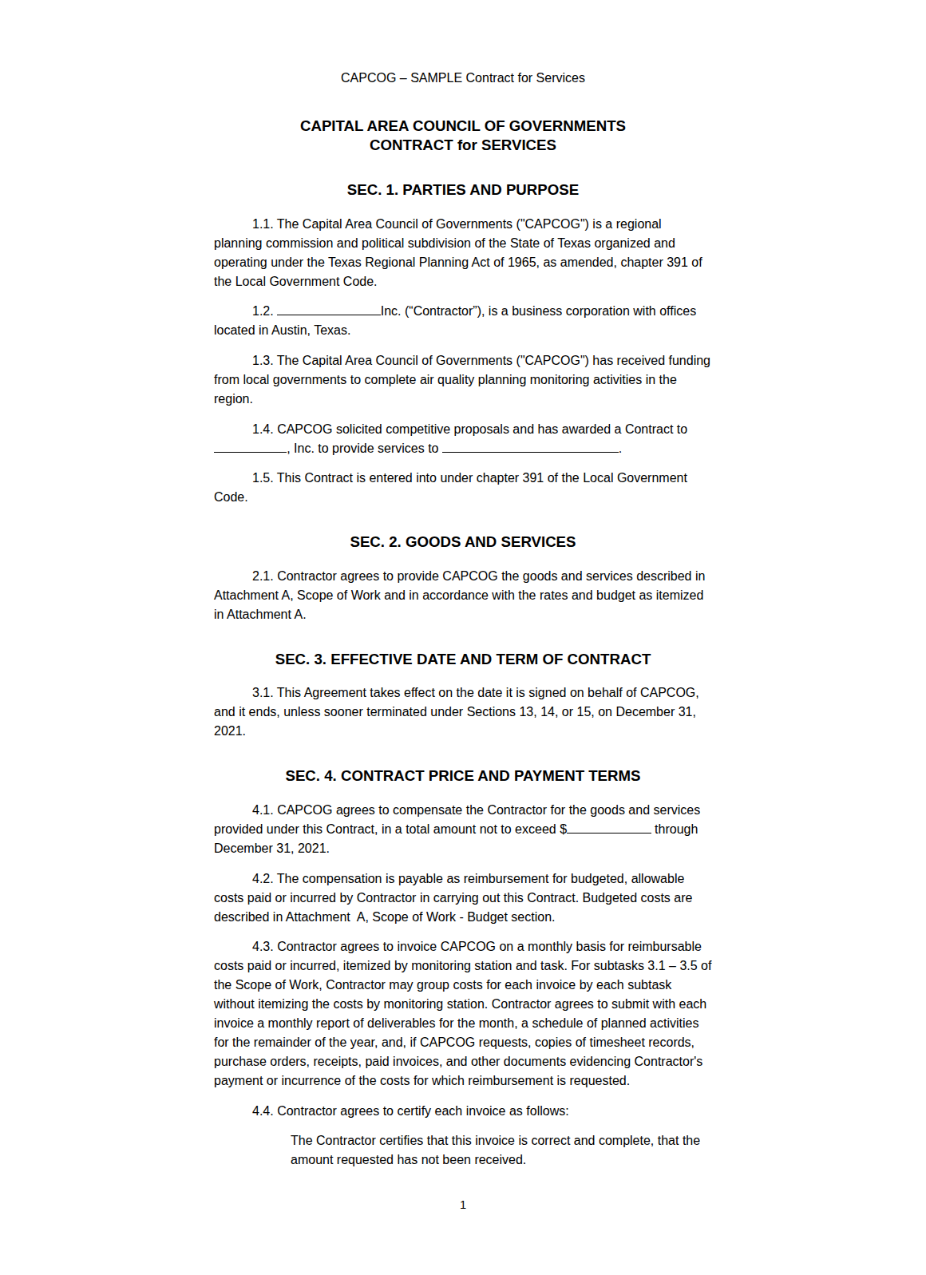CAPCOG – SAMPLE Contract for Services
CAPITAL AREA COUNCIL OF GOVERNMENTS
CONTRACT for SERVICES
SEC. 1. PARTIES AND PURPOSE
1.1. The Capital Area Council of Governments ("CAPCOG") is a regional planning commission and political subdivision of the State of Texas organized and operating under the Texas Regional Planning Act of 1965, as amended, chapter 391 of the Local Government Code.
1.2. Inc. (“Contractor”), is a business corporation with offices located in Austin, Texas.
1.3. The Capital Area Council of Governments ("CAPCOG") has received funding from local governments to complete air quality planning monitoring activities in the region.
1.4. CAPCOG solicited competitive proposals and has awarded a Contract to , Inc. to provide services to .
1.5. This Contract is entered into under chapter 391 of the Local Government Code.
SEC. 2. GOODS AND SERVICES
2.1. Contractor agrees to provide CAPCOG the goods and services described in Attachment A, Scope of Work and in accordance with the rates and budget as itemized in Attachment A.
SEC. 3. EFFECTIVE DATE AND TERM OF CONTRACT
3.1. This Agreement takes effect on the date it is signed on behalf of CAPCOG, and it ends, unless sooner terminated under Sections 13, 14, or 15, on December 31, 2021.
SEC. 4. CONTRACT PRICE AND PAYMENT TERMS
4.1. CAPCOG agrees to compensate the Contractor for the goods and services provided under this Contract, in a total amount not to exceed $ through December 31, 2021.
4.2. The compensation is payable as reimbursement for budgeted, allowable costs paid or incurred by Contractor in carrying out this Contract. Budgeted costs are described in Attachment A, Scope of Work - Budget section.
4.3. Contractor agrees to invoice CAPCOG on a monthly basis for reimbursable costs paid or incurred, itemized by monitoring station and task. For subtasks 3.1 – 3.5 of the Scope of Work, Contractor may group costs for each invoice by each subtask without itemizing the costs by monitoring station. Contractor agrees to submit with each invoice a monthly report of deliverables for the month, a schedule of planned activities for the remainder of the year, and, if CAPCOG requests, copies of timesheet records, purchase orders, receipts, paid invoices, and other documents evidencing Contractor's payment or incurrence of the costs for which reimbursement is requested.
4.4. Contractor agrees to certify each invoice as follows:
The Contractor certifies that this invoice is correct and complete, that the amount requested has not been received.
1